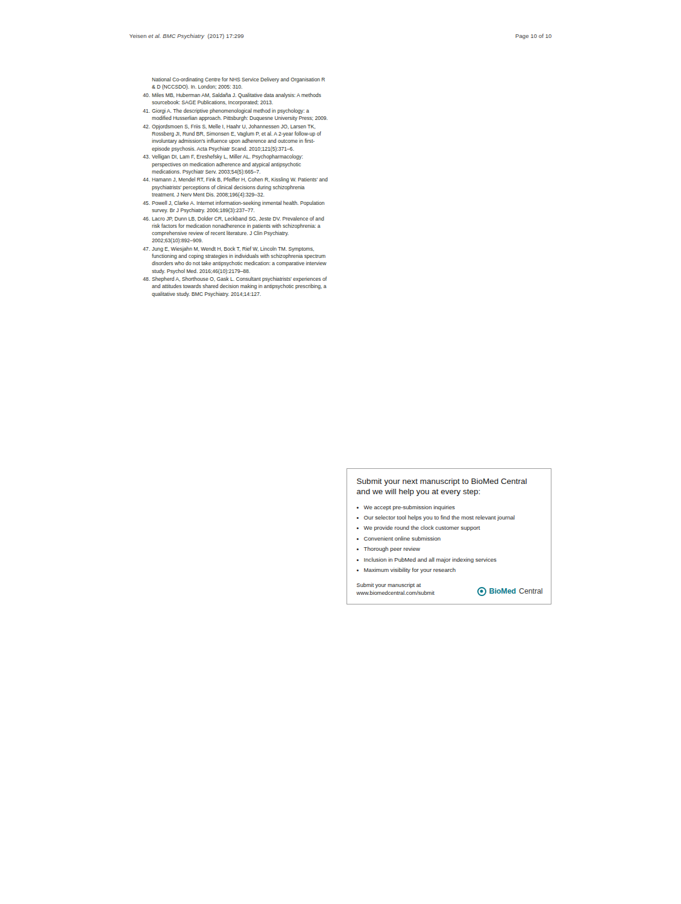Yeisen et al. BMC Psychiatry (2017) 17:299
Page 10 of 10
National Co-ordinating Centre for NHS Service Delivery and Organisation R & D (NCCSDO). In. London; 2005: 310.
40. Miles MB, Huberman AM, Saldaña J. Qualitative data analysis: A methods sourcebook: SAGE Publications, Incorporated; 2013.
41. Giorgi A. The descriptive phenomenological method in psychology: a modified Husserlian approach. Pittsburgh: Duquesne University Press; 2009.
42. Opjordsmoen S, Friis S, Melle I, Haahr U, Johannessen JO, Larsen TK, Rossberg JI, Rund BR, Simonsen E, Vaglum P, et al. A 2-year follow-up of involuntary admission's influence upon adherence and outcome in first-episode psychosis. Acta Psychiatr Scand. 2010;121(5):371–6.
43. Velligan DI, Lam F, Ereshefsky L, Miller AL. Psychopharmacology: perspectives on medication adherence and atypical antipsychotic medications. Psychiatr Serv. 2003;54(5):665–7.
44. Hamann J, Mendel RT, Fink B, Pfeiffer H, Cohen R, Kissling W. Patients' and psychiatrists' perceptions of clinical decisions during schizophrenia treatment. J Nerv Ment Dis. 2008;196(4):329–32.
45. Powell J, Clarke A. Internet information-seeking inmental health. Population survey. Br J Psychiatry. 2006;189(3):237–77.
46. Lacro JP, Dunn LB, Dolder CR, Leckband SG, Jeste DV. Prevalence of and risk factors for medication nonadherence in patients with schizophrenia: a comprehensive review of recent literature. J Clin Psychiatry. 2002;63(10):892–909.
47. Jung E, Wiesjahn M, Wendt H, Bock T, Rief W, Lincoln TM. Symptoms, functioning and coping strategies in individuals with schizophrenia spectrum disorders who do not take antipsychotic medication: a comparative interview study. Psychol Med. 2016;46(10):2179–88.
48. Shepherd A, Shorthouse O, Gask L. Consultant psychiatrists' experiences of and attitudes towards shared decision making in antipsychotic prescribing, a qualitative study. BMC Psychiatry. 2014;14:127.
Submit your next manuscript to BioMed Central and we will help you at every step:
We accept pre-submission inquiries
Our selector tool helps you to find the most relevant journal
We provide round the clock customer support
Convenient online submission
Thorough peer review
Inclusion in PubMed and all major indexing services
Maximum visibility for your research
Submit your manuscript at
www.biomedcentral.com/submit
BioMed Central